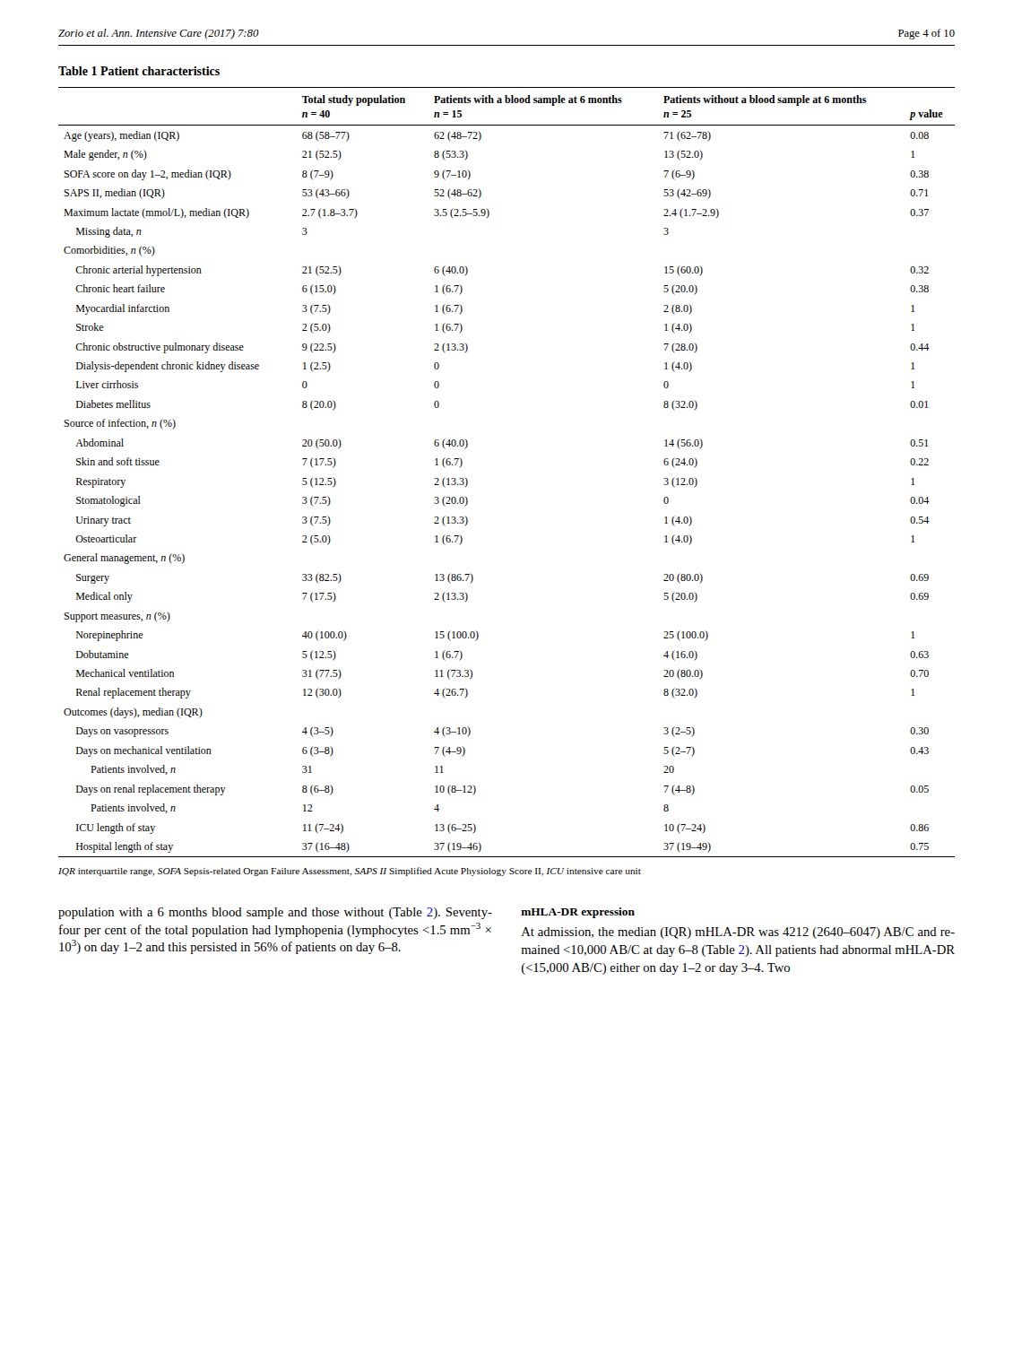Zorio et al. Ann. Intensive Care (2017) 7:80
Page 4 of 10
Table 1 Patient characteristics
| | Total study population n = 40 | Patients with a blood sample at 6 months n = 15 | Patients without a blood sample at 6 months n = 25 | p value |
| --- | --- | --- | --- | --- |
| Age (years), median (IQR) | 68 (58–77) | 62 (48–72) | 71 (62–78) | 0.08 |
| Male gender, n (%) | 21 (52.5) | 8 (53.3) | 13 (52.0) | 1 |
| SOFA score on day 1–2, median (IQR) | 8 (7–9) | 9 (7–10) | 7 (6–9) | 0.38 |
| SAPS II, median (IQR) | 53 (43–66) | 52 (48–62) | 53 (42–69) | 0.71 |
| Maximum lactate (mmol/L), median (IQR) | 2.7 (1.8–3.7) | 3.5 (2.5–5.9) | 2.4 (1.7–2.9) | 0.37 |
| Missing data, n | 3 | | 3 | |
| Comorbidities, n (%) | | | | |
| Chronic arterial hypertension | 21 (52.5) | 6 (40.0) | 15 (60.0) | 0.32 |
| Chronic heart failure | 6 (15.0) | 1 (6.7) | 5 (20.0) | 0.38 |
| Myocardial infarction | 3 (7.5) | 1 (6.7) | 2 (8.0) | 1 |
| Stroke | 2 (5.0) | 1 (6.7) | 1 (4.0) | 1 |
| Chronic obstructive pulmonary disease | 9 (22.5) | 2 (13.3) | 7 (28.0) | 0.44 |
| Dialysis-dependent chronic kidney disease | 1 (2.5) | 0 | 1 (4.0) | 1 |
| Liver cirrhosis | 0 | 0 | 0 | 1 |
| Diabetes mellitus | 8 (20.0) | 0 | 8 (32.0) | 0.01 |
| Source of infection, n (%) | | | | |
| Abdominal | 20 (50.0) | 6 (40.0) | 14 (56.0) | 0.51 |
| Skin and soft tissue | 7 (17.5) | 1 (6.7) | 6 (24.0) | 0.22 |
| Respiratory | 5 (12.5) | 2 (13.3) | 3 (12.0) | 1 |
| Stomatological | 3 (7.5) | 3 (20.0) | 0 | 0.04 |
| Urinary tract | 3 (7.5) | 2 (13.3) | 1 (4.0) | 0.54 |
| Osteoarticular | 2 (5.0) | 1 (6.7) | 1 (4.0) | 1 |
| General management, n (%) | | | | |
| Surgery | 33 (82.5) | 13 (86.7) | 20 (80.0) | 0.69 |
| Medical only | 7 (17.5) | 2 (13.3) | 5 (20.0) | 0.69 |
| Support measures, n (%) | | | | |
| Norepinephrine | 40 (100.0) | 15 (100.0) | 25 (100.0) | 1 |
| Dobutamine | 5 (12.5) | 1 (6.7) | 4 (16.0) | 0.63 |
| Mechanical ventilation | 31 (77.5) | 11 (73.3) | 20 (80.0) | 0.70 |
| Renal replacement therapy | 12 (30.0) | 4 (26.7) | 8 (32.0) | 1 |
| Outcomes (days), median (IQR) | | | | |
| Days on vasopressors | 4 (3–5) | 4 (3–10) | 3 (2–5) | 0.30 |
| Days on mechanical ventilation | 6 (3–8) | 7 (4–9) | 5 (2–7) | 0.43 |
| Patients involved, n | 31 | 11 | 20 | |
| Days on renal replacement therapy | 8 (6–8) | 10 (8–12) | 7 (4–8) | 0.05 |
| Patients involved, n | 12 | 4 | 8 | |
| ICU length of stay | 11 (7–24) | 13 (6–25) | 10 (7–24) | 0.86 |
| Hospital length of stay | 37 (16–48) | 37 (19–46) | 37 (19–49) | 0.75 |
IQR interquartile range, SOFA Sepsis-related Organ Failure Assessment, SAPS II Simplified Acute Physiology Score II, ICU intensive care unit
population with a 6 months blood sample and those without (Table 2). Seventy-four per cent of the total population had lymphopenia (lymphocytes <1.5 mm−3 × 103) on day 1–2 and this persisted in 56% of patients on day 6–8.
mHLA-DR expression
At admission, the median (IQR) mHLA-DR was 4212 (2640–6047) AB/C and remained <10,000 AB/C at day 6–8 (Table 2). All patients had abnormal mHLA-DR (<15,000 AB/C) either on day 1–2 or day 3–4. Two